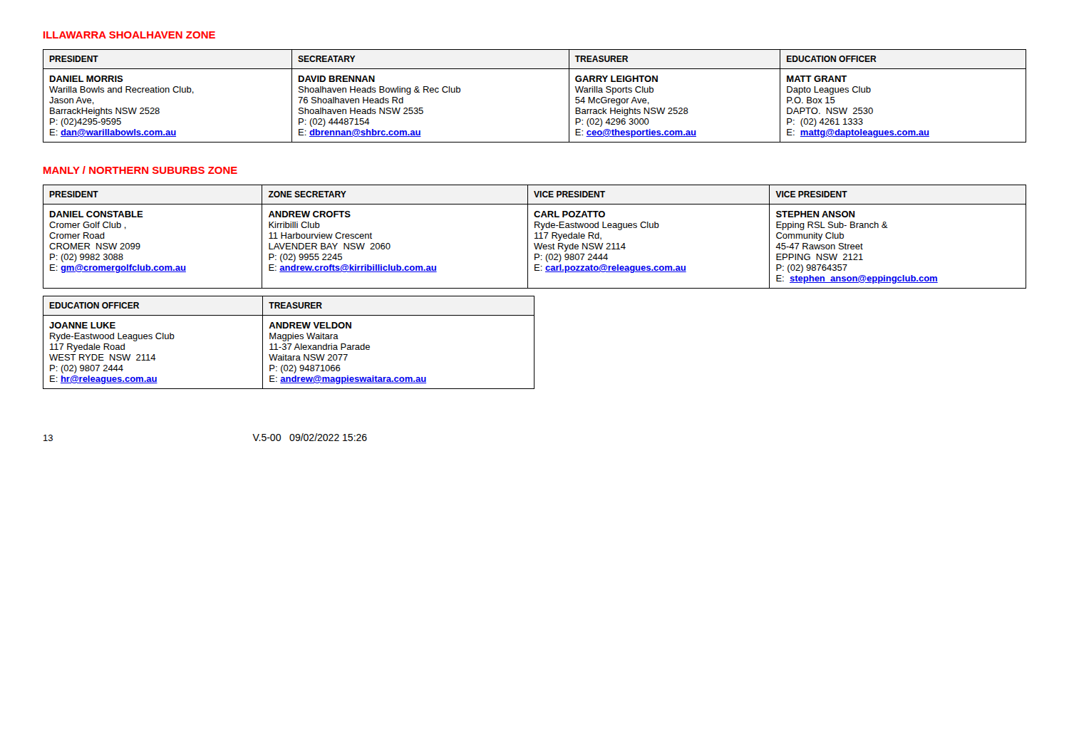ILLAWARRA SHOALHAVEN ZONE
| PRESIDENT | SECREATARY | TREASURER | EDUCATION OFFICER |
| --- | --- | --- | --- |
| DANIEL MORRIS Warilla Bowls and Recreation Club, Jason Ave, BarrackHeights NSW 2528 P: (02)4295-9595 E: dan@warillabowls.com.au | DAVID BRENNAN Shoalhaven Heads Bowling & Rec Club 76 Shoalhaven Heads Rd Shoalhaven Heads NSW 2535 P: (02) 44487154 E: dbrennan@shbrc.com.au | GARRY LEIGHTON Warilla Sports Club 54 McGregor Ave, Barrack Heights NSW 2528 P: (02) 4296 3000 E: ceo@thesporties.com.au | MATT GRANT Dapto Leagues Club P.O. Box 15 DAPTO. NSW 2530 P: (02) 4261 1333 E: mattg@daptoleagues.com.au |
MANLY / NORTHERN SUBURBS ZONE
| PRESIDENT | ZONE SECRETARY | VICE PRESIDENT | VICE PRESIDENT |
| --- | --- | --- | --- |
| DANIEL CONSTABLE Cromer Golf Club , Cromer Road CROMER NSW 2099 P: (02) 9982 3088 E: gm@cromergolfclub.com.au | ANDREW CROFTS Kirribilli Club 11 Harbourview Crescent LAVENDER BAY NSW 2060 P: (02) 9955 2245 E: andrew.crofts@kirribilliclub.com.au | CARL POZATTO Ryde-Eastwood Leagues Club 117 Ryedale Rd, West Ryde NSW 2114 P: (02) 9807 2444 E: carl.pozzato@releagues.com.au | STEPHEN ANSON Epping RSL Sub- Branch & Community Club 45-47 Rawson Street EPPING NSW 2121 P: (02) 98764357 E: stephen_anson@eppingclub.com |
| EDUCATION OFFICER | TREASURER |
| --- | --- |
| JOANNE LUKE Ryde-Eastwood Leagues Club 117 Ryedale Road WEST RYDE NSW 2114 P: (02) 9807 2444 E: hr@releagues.com.au | ANDREW VELDON Magpies Waitara 11-37 Alexandria Parade Waitara NSW 2077 P: (02) 94871066 E: andrew@magpieswaitara.com.au |
13 V.5-00 09/02/2022 15:26